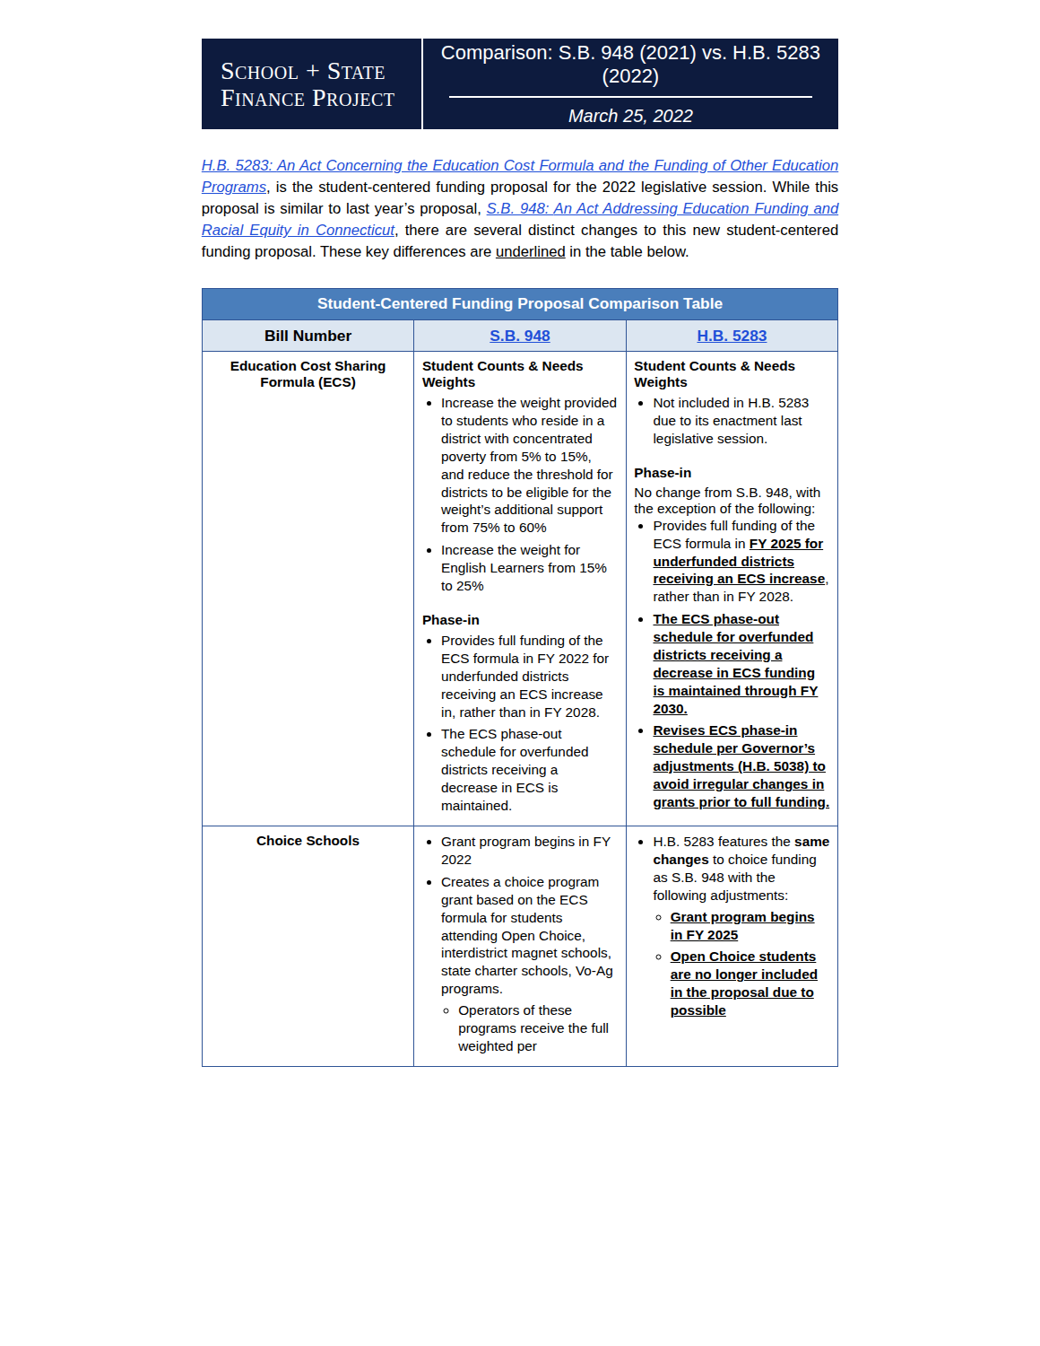SCHOOL + STATE
FINANCE PROJECT
Comparison: S.B. 948 (2021) vs. H.B. 5283 (2022)
March 25, 2022
H.B. 5283: An Act Concerning the Education Cost Formula and the Funding of Other Education Programs, is the student-centered funding proposal for the 2022 legislative session. While this proposal is similar to last year’s proposal, S.B. 948: An Act Addressing Education Funding and Racial Equity in Connecticut, there are several distinct changes to this new student-centered funding proposal. These key differences are underlined in the table below.
| Student-Centered Funding Proposal Comparison Table |
| Bill Number | S.B. 948 | H.B. 5283 |
| Education Cost Sharing Formula (ECS) | Student Counts & Needs Weights Increase the weight provided to students who reside in a district with concentrated poverty from 5% to 15%, and reduce the threshold for districts to be eligible for the weight’s additional support from 75% to 60% Increase the weight for English Learners from 15% to 25% Phase-in Provides full funding of the ECS formula in FY 2022 for underfunded districts receiving an ECS increase in, rather than in FY 2028. The ECS phase-out schedule for overfunded districts receiving a decrease in ECS is maintained. | Student Counts & Needs Weights Not included in H.B. 5283 due to its enactment last legislative session. Phase-in No change from S.B. 948, with the exception of the following: Provides full funding of the ECS formula in FY 2025 for underfunded districts receiving an ECS increase , rather than in FY 2028. The ECS phase-out schedule for overfunded districts receiving a decrease in ECS funding is maintained through FY 2030. Revises ECS phase-in schedule per Governor’s adjustments (H.B. 5038) to avoid irregular changes in grants prior to full funding. |
| Choice Schools | Grant program begins in FY 2022 Creates a choice program grant based on the ECS formula for students attending Open Choice, interdistrict magnet schools, state charter schools, Vo-Ag programs. Operators of these programs receive the full weighted per | H.B. 5283 features the same changes to choice funding as S.B. 948 with the following adjustments: Grant program begins in FY 2025 Open Choice students are no longer included in the proposal due to possible |